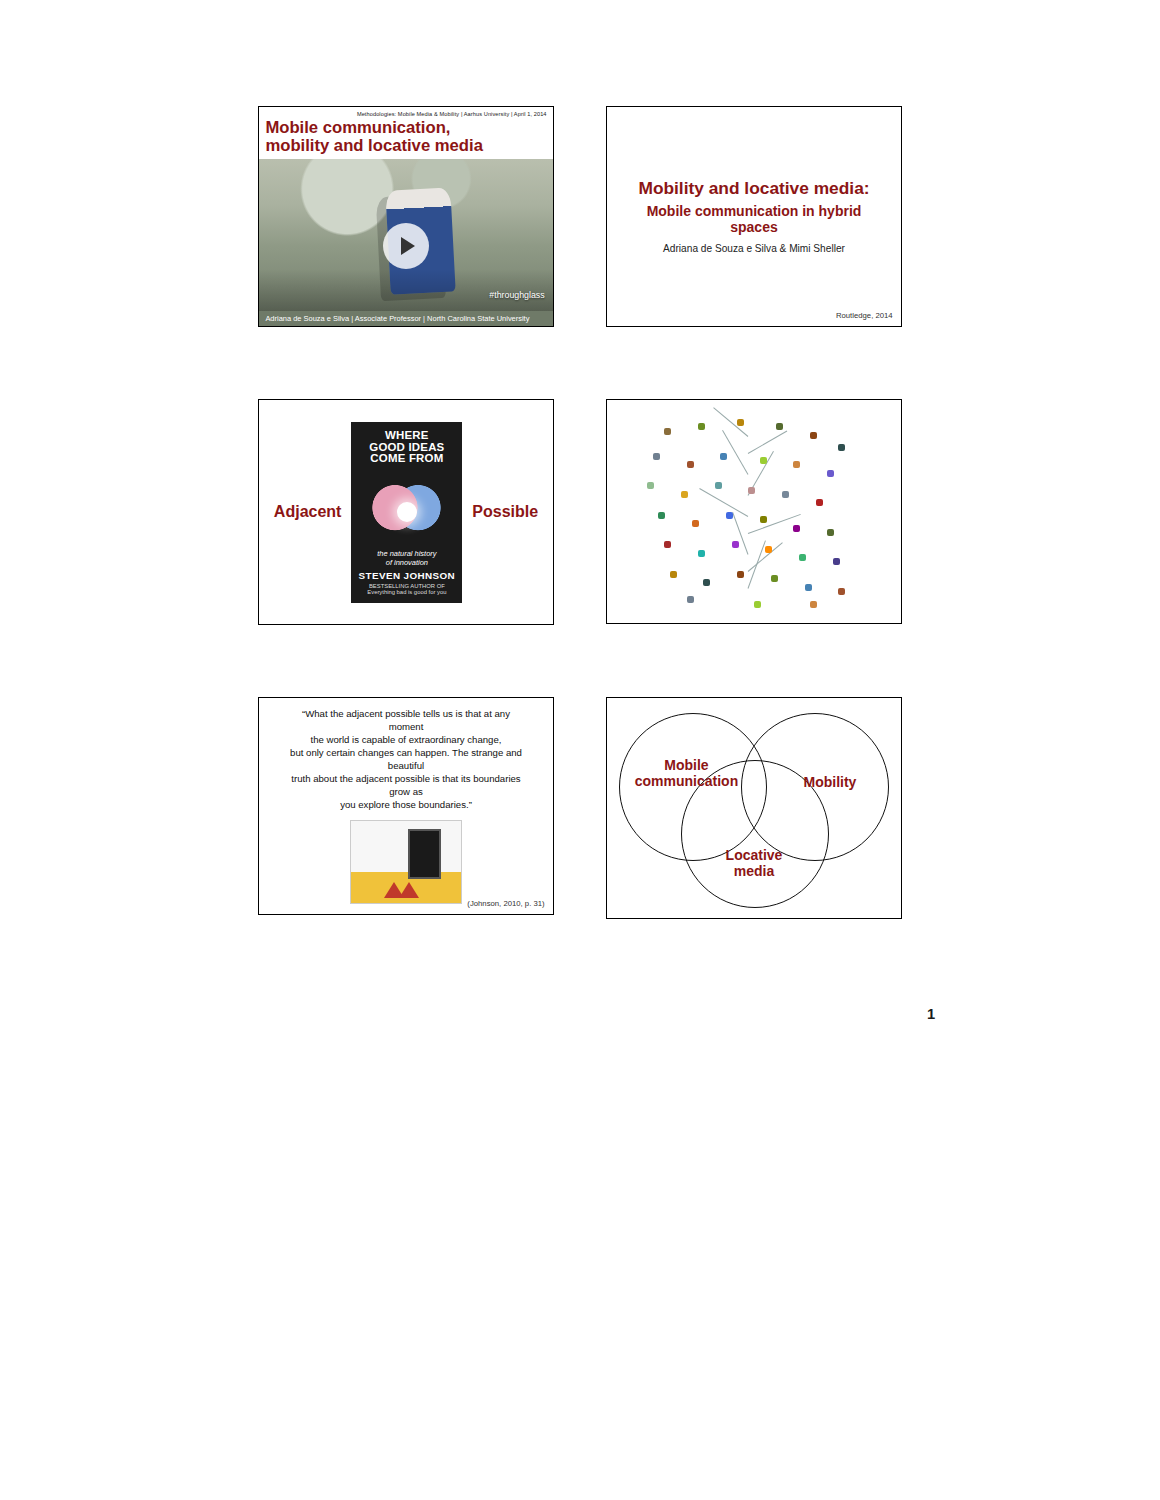Methodologies: Mobile Media & Mobility | Aarhus University | April 1, 2014
Mobile communication,
mobility and locative media
Mapping the fields, methods and challenges
#throughglass
Adriana de Souza e Silva | Associate Professor | North Carolina State University
Mobility and locative media:
Mobile communication in hybrid spaces
Adriana de Souza e Silva & Mimi Sheller
Routledge, 2014
Adjacent
WHERE
GOOD IDEAS
COME FROM
the natural history
of innovation
STEVEN JOHNSON
BESTSELLING AUTHOR OF
Everything bad is good for you
Possible
“What the adjacent possible tells us is that at any moment
the world is capable of extraordinary change,
but only certain changes can happen. The strange and beautiful
truth about the adjacent possible is that its boundaries grow as
you explore those boundaries.”
(Johnson, 2010, p. 31)
Mobile
communication
Mobility
Locative
media
1